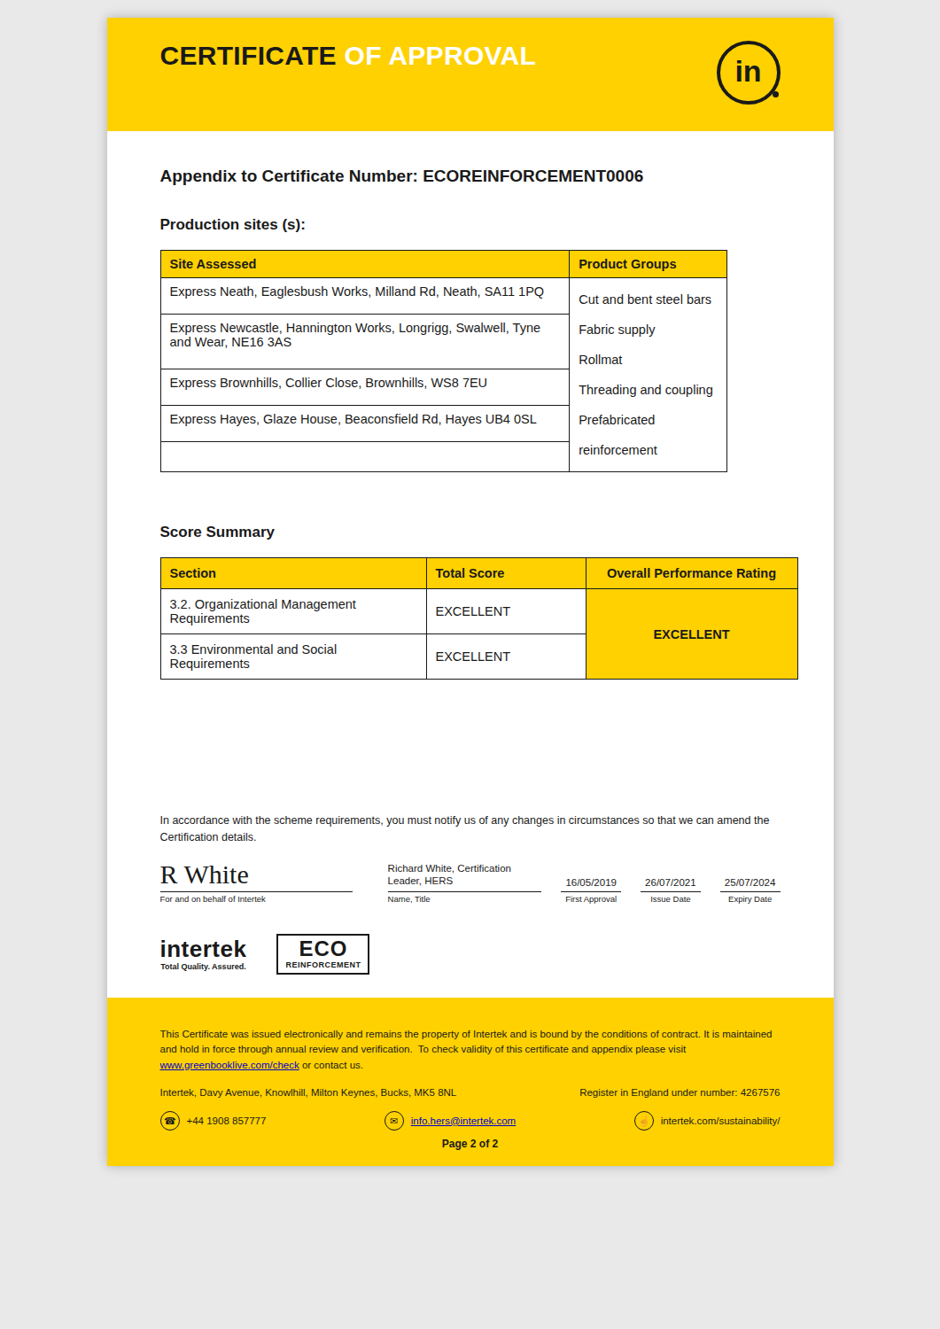CERTIFICATE OF APPROVAL
Appendix to Certificate Number: ECOREINFORCEMENT0006
Production sites (s):
| Site Assessed | Product Groups |
| --- | --- |
| Express Neath, Eaglesbush Works, Milland Rd, Neath, SA11 1PQ | Cut and bent steel bars Fabric supply Rollmat Threading and coupling Prefabricated reinforcement |
| Express Newcastle, Hannington Works, Longrigg, Swalwell, Tyne and Wear, NE16 3AS |
| Express Brownhills, Collier Close, Brownhills, WS8 7EU |
| Express Hayes, Glaze House, Beaconsfield Rd, Hayes UB4 0SL |
Score Summary
| Section | Total Score | Overall Performance Rating |
| --- | --- | --- |
| 3.2. Organizational Management Requirements | EXCELLENT | EXCELLENT |
| 3.3 Environmental and Social Requirements | EXCELLENT |
In accordance with the scheme requirements, you must notify us of any changes in circumstances so that we can amend the Certification details.
R White
For and on behalf of Intertek
Richard White, Certification Leader, HERS
Name, Title
16/05/2019
First Approval
26/07/2021
Issue Date
25/07/2024
Expiry Date
intertek
Total Quality. Assured.
ECO
REINFORCEMENT
This Certificate was issued electronically and remains the property of Intertek and is bound by the conditions of contract. It is maintained and hold in force through annual review and verification. To check validity of this certificate and appendix please visit www.greenbooklive.com/check or contact us.
Intertek, Davy Avenue, Knowlhill, Milton Keynes, Bucks, MK5 8NL Register in England under number: 4267576
☎ +44 1908 857777
✉ info.hers@intertek.com
☝ intertek.com/sustainability/
Page 2 of 2